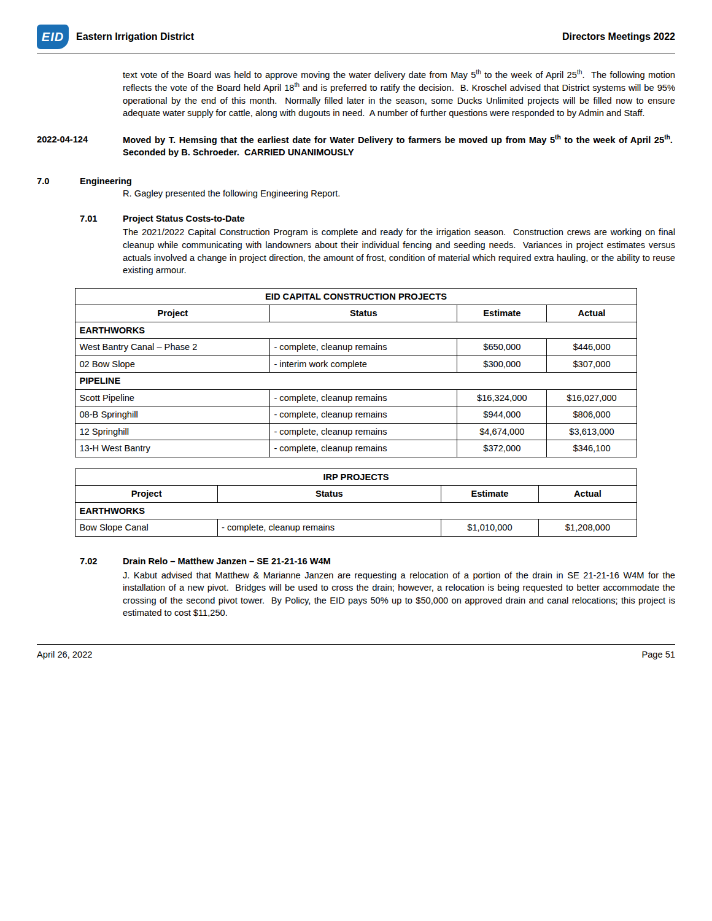EID
Eastern Irrigation District
Directors Meetings 2022
text vote of the Board was held to approve moving the water delivery date from May 5th to the week of April 25th. The following motion reflects the vote of the Board held April 18th and is preferred to ratify the decision. B. Kroschel advised that District systems will be 95% operational by the end of this month. Normally filled later in the season, some Ducks Unlimited projects will be filled now to ensure adequate water supply for cattle, along with dugouts in need. A number of further questions were responded to by Admin and Staff.
2022-04-124
Moved by T. Hemsing that the earliest date for Water Delivery to farmers be moved up from May 5th to the week of April 25th. Seconded by B. Schroeder. CARRIED UNANIMOUSLY
7.0
Engineering
R. Gagley presented the following Engineering Report.
7.01
Project Status Costs-to-Date
The 2021/2022 Capital Construction Program is complete and ready for the irrigation season. Construction crews are working on final cleanup while communicating with landowners about their individual fencing and seeding needs. Variances in project estimates versus actuals involved a change in project direction, the amount of frost, condition of material which required extra hauling, or the ability to reuse existing armour.
| EID CAPITAL CONSTRUCTION PROJECTS |
| Project | Status | Estimate | Actual |
| EARTHWORKS |
| West Bantry Canal – Phase 2 | - complete, cleanup remains | $650,000 | $446,000 |
| 02 Bow Slope | - interim work complete | $300,000 | $307,000 |
| PIPELINE |
| Scott Pipeline | - complete, cleanup remains | $16,324,000 | $16,027,000 |
| 08-B Springhill | - complete, cleanup remains | $944,000 | $806,000 |
| 12 Springhill | - complete, cleanup remains | $4,674,000 | $3,613,000 |
| 13-H West Bantry | - complete, cleanup remains | $372,000 | $346,100 |
| IRP PROJECTS |
| Project | Status | Estimate | Actual |
| EARTHWORKS |
| Bow Slope Canal | - complete, cleanup remains | $1,010,000 | $1,208,000 |
7.02
Drain Relo – Matthew Janzen – SE 21-21-16 W4M
J. Kabut advised that Matthew & Marianne Janzen are requesting a relocation of a portion of the drain in SE 21-21-16 W4M for the installation of a new pivot. Bridges will be used to cross the drain; however, a relocation is being requested to better accommodate the crossing of the second pivot tower. By Policy, the EID pays 50% up to $50,000 on approved drain and canal relocations; this project is estimated to cost $11,250.
April 26, 2022
Page 51